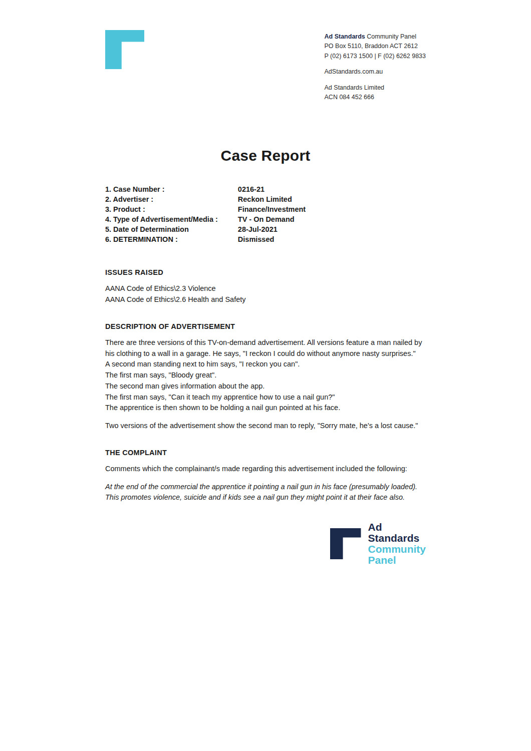Ad Standards Community Panel
PO Box 5110, Braddon ACT 2612
P (02) 6173 1500 | F (02) 6262 9833
AdStandards.com.au
Ad Standards Limited
ACN 084 452 666
Case Report
| 1. Case Number : | 0216-21 |
| 2. Advertiser : | Reckon Limited |
| 3. Product : | Finance/Investment |
| 4. Type of Advertisement/Media : | TV - On Demand |
| 5. Date of Determination | 28-Jul-2021 |
| 6. DETERMINATION : | Dismissed |
ISSUES RAISED
AANA Code of Ethics\2.3 Violence
AANA Code of Ethics\2.6 Health and Safety
DESCRIPTION OF ADVERTISEMENT
There are three versions of this TV-on-demand advertisement. All versions feature a man nailed by his clothing to a wall in a garage. He says, "I reckon I could do without anymore nasty surprises."
A second man standing next to him says, "I reckon you can".
The first man says, "Bloody great".
The second man gives information about the app.
The first man says, "Can it teach my apprentice how to use a nail gun?"
The apprentice is then shown to be holding a nail gun pointed at his face.
Two versions of the advertisement show the second man to reply, "Sorry mate, he's a lost cause."
THE COMPLAINT
Comments which the complainant/s made regarding this advertisement included the following:
At the end of the commercial the apprentice it pointing a nail gun in his face (presumably loaded). This promotes violence, suicide and if kids see a nail gun they might point it at their face also.
Ad Standards Community Panel